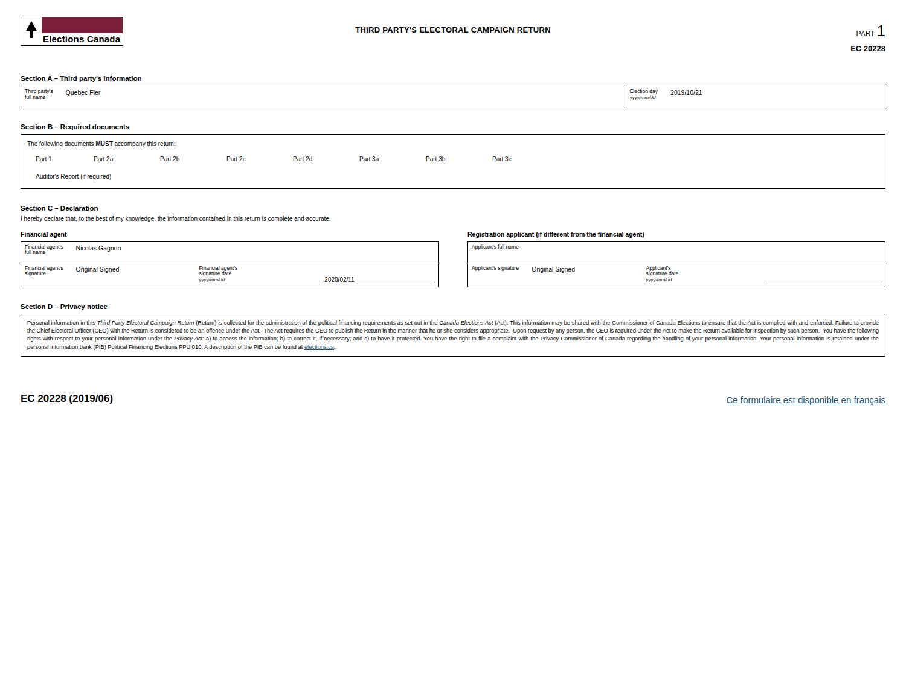Elections Canada
THIRD PARTY'S ELECTORAL CAMPAIGN RETURN
PART 1
EC 20228
Section A – Third party's information
| Third party's full name Quebec Fier | Election day yyyy/mm/dd 2019/10/21 |
Section B – Required documents
The following documents MUST accompany this return:
Part 1 Part 2a Part 2b Part 2c Part 2d Part 3a Part 3b Part 3c
Auditor's Report (if required)
Section C – Declaration
I hereby declare that, to the best of my knowledge, the information contained in this return is complete and accurate.
Financial agent
| Financial agent's full name Nicolas Gagnon |
| Financial agent's signature Original Signed Financial agent's signature date yyyy/mm/dd 2020/02/11 |
Registration applicant (if different from the financial agent)
| Applicant's full name |
| Applicant's signature Original Signed Applicant's signature date yyyy/mm/dd |
Section D – Privacy notice
Personal information in this Third Party Electoral Campaign Return (Return) is collected for the administration of the political financing requirements as set out in the Canada Elections Act (Act). This information may be shared with the Commissioner of Canada Elections to ensure that the Act is complied with and enforced. Failure to provide the Chief Electoral Officer (CEO) with the Return is considered to be an offence under the Act. The Act requires the CEO to publish the Return in the manner that he or she considers appropriate. Upon request by any person, the CEO is required under the Act to make the Return available for inspection by such person. You have the following rights with respect to your personal information under the Privacy Act: a) to access the information; b) to correct it, if necessary; and c) to have it protected. You have the right to file a complaint with the Privacy Commissioner of Canada regarding the handling of your personal information. Your personal information is retained under the personal information bank (PIB) Political Financing Elections PPU 010. A description of the PIB can be found at elections.ca.
EC 20228 (2019/06)
Ce formulaire est disponible en français